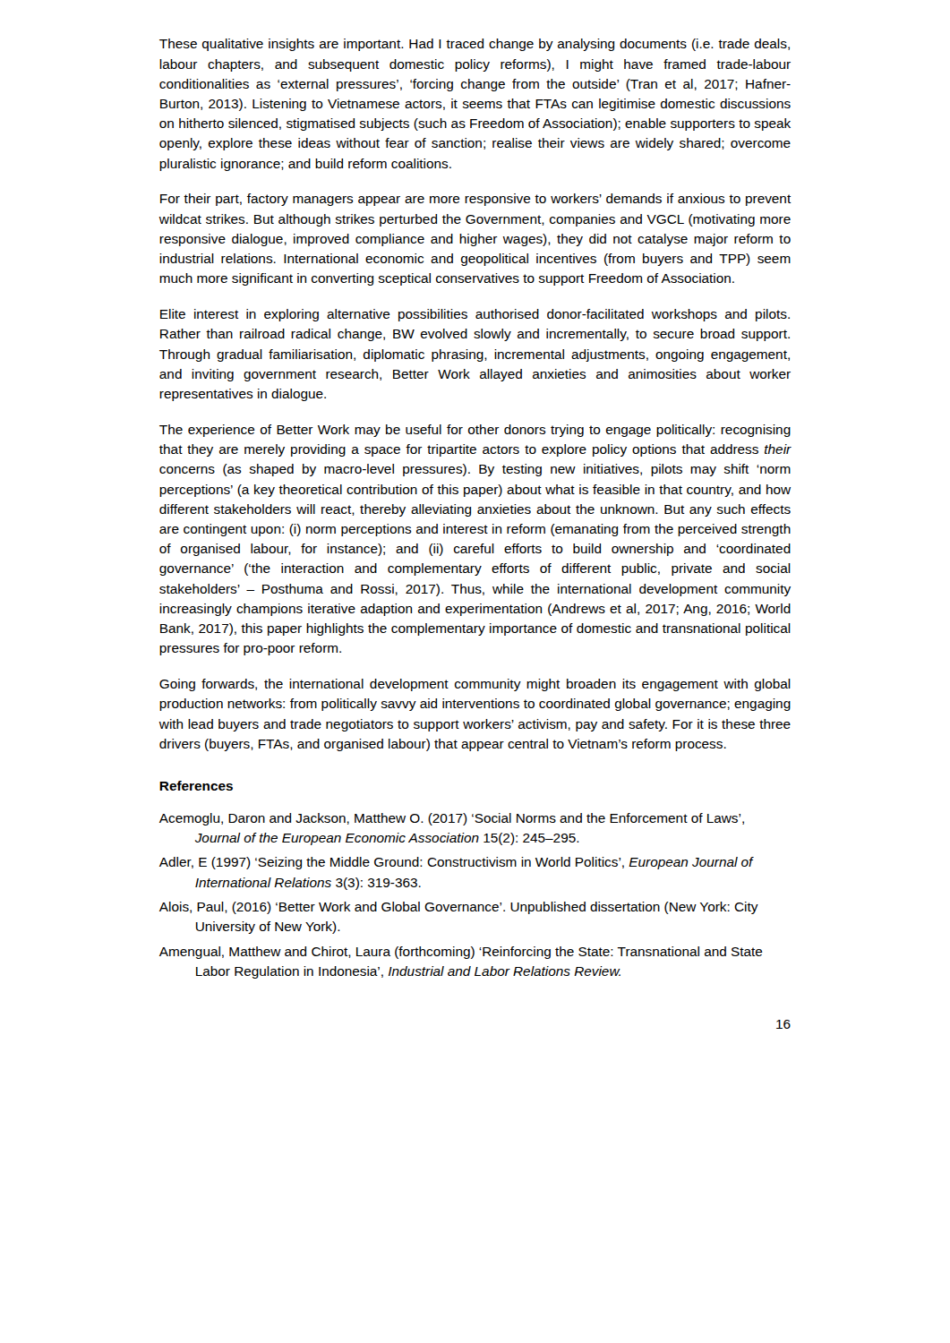These qualitative insights are important. Had I traced change by analysing documents (i.e. trade deals, labour chapters, and subsequent domestic policy reforms), I might have framed trade-labour conditionalities as ‘external pressures’, ‘forcing change from the outside’ (Tran et al, 2017; Hafner-Burton, 2013). Listening to Vietnamese actors, it seems that FTAs can legitimise domestic discussions on hitherto silenced, stigmatised subjects (such as Freedom of Association); enable supporters to speak openly, explore these ideas without fear of sanction; realise their views are widely shared; overcome pluralistic ignorance; and build reform coalitions.
For their part, factory managers appear are more responsive to workers’ demands if anxious to prevent wildcat strikes. But although strikes perturbed the Government, companies and VGCL (motivating more responsive dialogue, improved compliance and higher wages), they did not catalyse major reform to industrial relations. International economic and geopolitical incentives (from buyers and TPP) seem much more significant in converting sceptical conservatives to support Freedom of Association.
Elite interest in exploring alternative possibilities authorised donor-facilitated workshops and pilots. Rather than railroad radical change, BW evolved slowly and incrementally, to secure broad support. Through gradual familiarisation, diplomatic phrasing, incremental adjustments, ongoing engagement, and inviting government research, Better Work allayed anxieties and animosities about worker representatives in dialogue.
The experience of Better Work may be useful for other donors trying to engage politically: recognising that they are merely providing a space for tripartite actors to explore policy options that address their concerns (as shaped by macro-level pressures). By testing new initiatives, pilots may shift ‘norm perceptions’ (a key theoretical contribution of this paper) about what is feasible in that country, and how different stakeholders will react, thereby alleviating anxieties about the unknown. But any such effects are contingent upon: (i) norm perceptions and interest in reform (emanating from the perceived strength of organised labour, for instance); and (ii) careful efforts to build ownership and ‘coordinated governance’ (‘the interaction and complementary efforts of different public, private and social stakeholders’ – Posthuma and Rossi, 2017). Thus, while the international development community increasingly champions iterative adaption and experimentation (Andrews et al, 2017; Ang, 2016; World Bank, 2017), this paper highlights the complementary importance of domestic and transnational political pressures for pro-poor reform.
Going forwards, the international development community might broaden its engagement with global production networks: from politically savvy aid interventions to coordinated global governance; engaging with lead buyers and trade negotiators to support workers’ activism, pay and safety. For it is these three drivers (buyers, FTAs, and organised labour) that appear central to Vietnam’s reform process.
References
Acemoglu, Daron and Jackson, Matthew O. (2017) ‘Social Norms and the Enforcement of Laws’, Journal of the European Economic Association 15(2): 245–295.
Adler, E (1997) ‘Seizing the Middle Ground: Constructivism in World Politics’, European Journal of International Relations 3(3): 319-363.
Alois, Paul, (2016) ‘Better Work and Global Governance’. Unpublished dissertation (New York: City University of New York).
Amengual, Matthew and Chirot, Laura (forthcoming) ‘Reinforcing the State: Transnational and State Labor Regulation in Indonesia’, Industrial and Labor Relations Review.
16